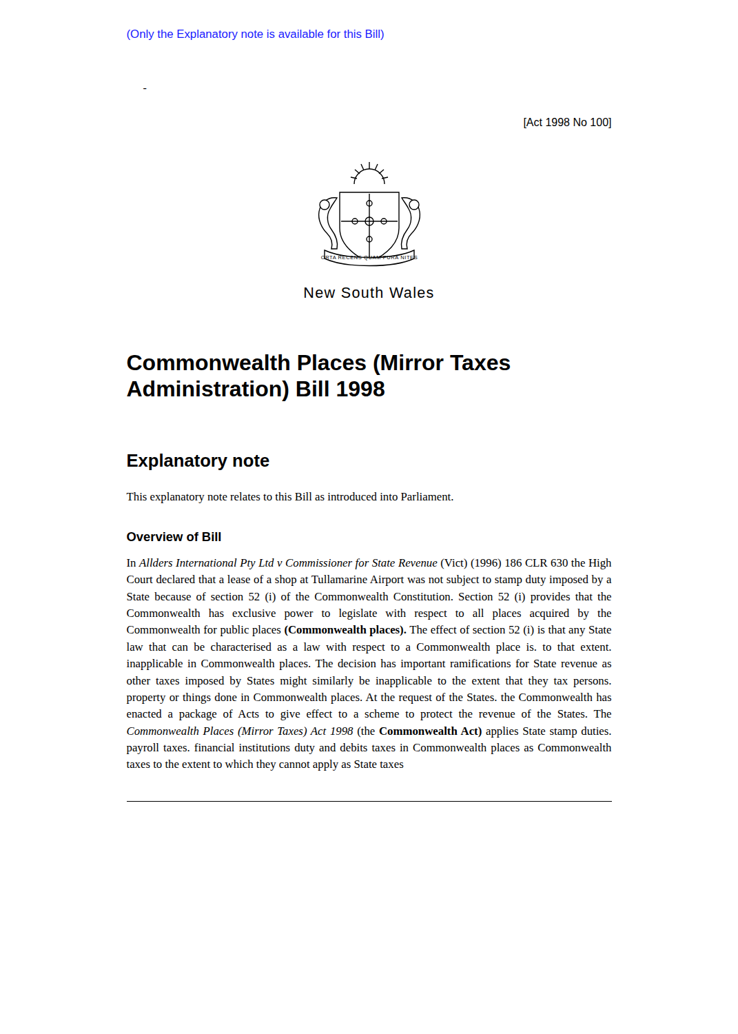(Only the Explanatory note is available for this Bill)
-
[Act 1998 No 100]
ORTA RECENS QUAM PURA NITES
New South Wales
Commonwealth Places (Mirror Taxes Administration) Bill 1998
Explanatory note
This explanatory note relates to this Bill as introduced into Parliament.
Overview of Bill
In Allders International Pty Ltd v Commissioner for State Revenue (Vict) (1996) 186 CLR 630 the High Court declared that a lease of a shop at Tullamarine Airport was not subject to stamp duty imposed by a State because of section 52 (i) of the Commonwealth Constitution. Section 52 (i) provides that the Commonwealth has exclusive power to legislate with respect to all places acquired by the Commonwealth for public places (Commonwealth places). The effect of section 52 (i) is that any State law that can be characterised as a law with respect to a Commonwealth place is. to that extent. inapplicable in Commonwealth places. The decision has important ramifications for State revenue as other taxes imposed by States might similarly be inapplicable to the extent that they tax persons. property or things done in Commonwealth places. At the request of the States. the Commonwealth has enacted a package of Acts to give effect to a scheme to protect the revenue of the States. The Commonwealth Places (Mirror Taxes) Act 1998 (the Commonwealth Act) applies State stamp duties. payroll taxes. financial institutions duty and debits taxes in Commonwealth places as Commonwealth taxes to the extent to which they cannot apply as State taxes